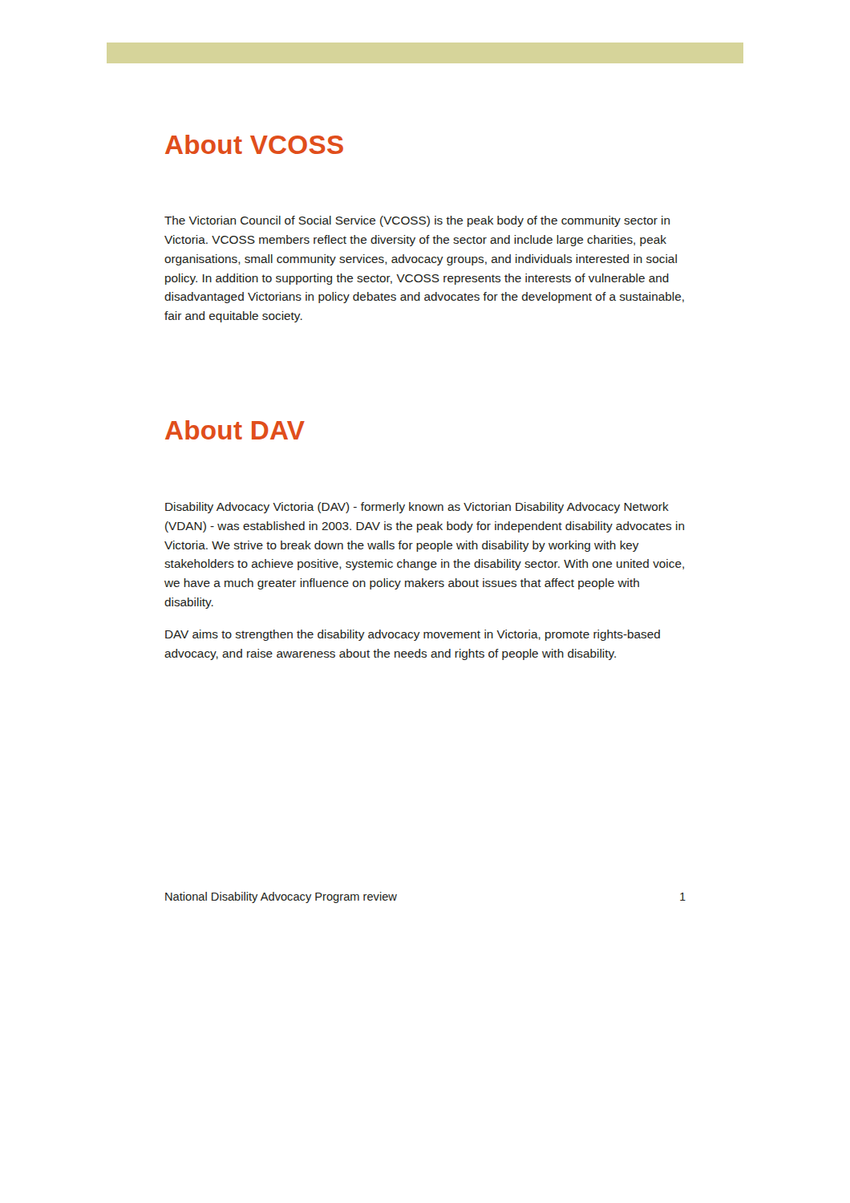About VCOSS
The Victorian Council of Social Service (VCOSS) is the peak body of the community sector in Victoria. VCOSS members reflect the diversity of the sector and include large charities, peak organisations, small community services, advocacy groups, and individuals interested in social policy. In addition to supporting the sector, VCOSS represents the interests of vulnerable and disadvantaged Victorians in policy debates and advocates for the development of a sustainable, fair and equitable society.
About DAV
Disability Advocacy Victoria (DAV) - formerly known as Victorian Disability Advocacy Network (VDAN) - was established in 2003. DAV is the peak body for independent disability advocates in Victoria. We strive to break down the walls for people with disability by working with key stakeholders to achieve positive, systemic change in the disability sector. With one united voice, we have a much greater influence on policy makers about issues that affect people with disability.
DAV aims to strengthen the disability advocacy movement in Victoria, promote rights-based advocacy, and raise awareness about the needs and rights of people with disability.
National Disability Advocacy Program review 1